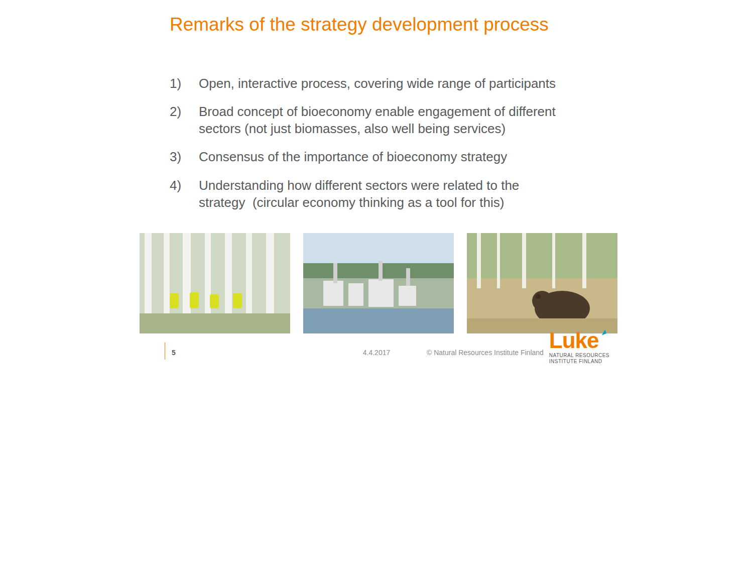Remarks of the strategy development process
Open, interactive process, covering wide range of participants
Broad concept of bioeconomy enable engagement of different sectors (not just biomasses, also well being services)
Consensus of the importance of bioeconomy strategy
Understanding how different sectors were related to the strategy (circular economy thinking as a tool for this)
5
4.4.2017
© Natural Resources Institute Finland
Luke
NATURAL RESOURCES
INSTITUTE FINLAND